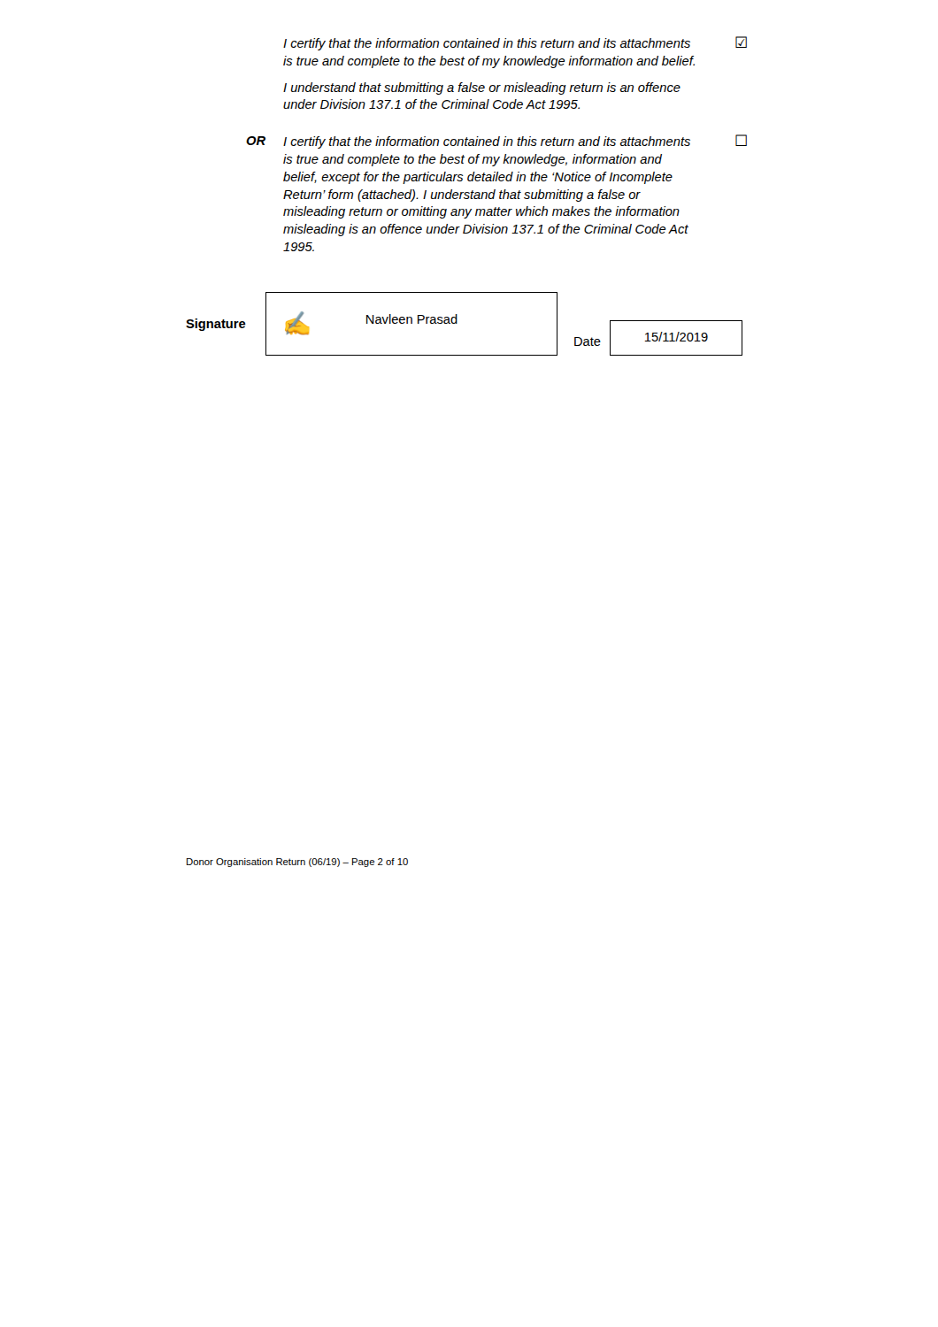☑
I certify that the information contained in this return and its attachments is true and complete to the best of my knowledge information and belief.
I understand that submitting a false or misleading return is an offence under Division 137.1 of the Criminal Code Act 1995.
OR ☐
I certify that the information contained in this return and its attachments is true and complete to the best of my knowledge, information and belief, except for the particulars detailed in the ‘Notice of Incomplete Return’ form (attached). I understand that submitting a false or misleading return or omitting any matter which makes the information misleading is an offence under Division 137.1 of the Criminal Code Act 1995.
Signature
✍ Navleen Prasad
Date
15/11/2019
Donor Organisation Return (06/19) – Page 2 of 10